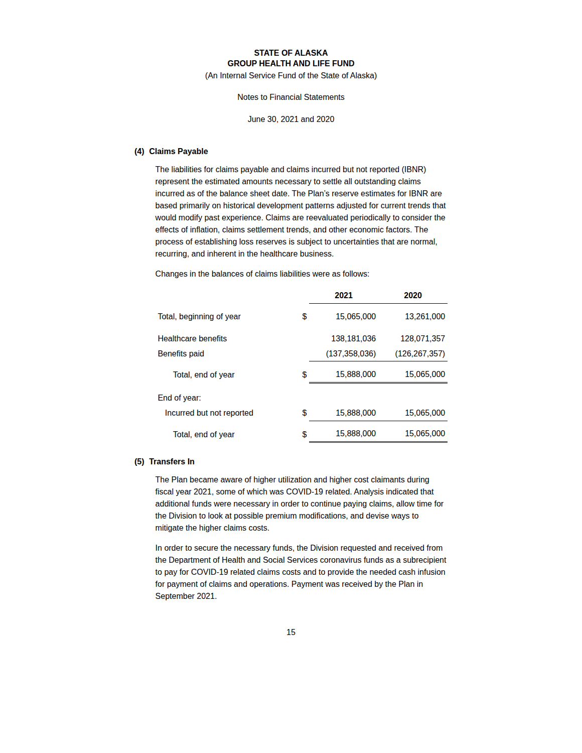STATE OF ALASKA
GROUP HEALTH AND LIFE FUND
(An Internal Service Fund of the State of Alaska)
Notes to Financial Statements
June 30, 2021 and 2020
(4) Claims Payable
The liabilities for claims payable and claims incurred but not reported (IBNR) represent the estimated amounts necessary to settle all outstanding claims incurred as of the balance sheet date. The Plan’s reserve estimates for IBNR are based primarily on historical development patterns adjusted for current trends that would modify past experience. Claims are reevaluated periodically to consider the effects of inflation, claims settlement trends, and other economic factors. The process of establishing loss reserves is subject to uncertainties that are normal, recurring, and inherent in the healthcare business.
Changes in the balances of claims liabilities were as follows:
| | | 2021 | 2020 |
| --- | --- | --- | --- |
| Total, beginning of year | $ | 15,065,000 | 13,261,000 |
| Healthcare benefits | | 138,181,036 | 128,071,357 |
| Benefits paid | | (137,358,036) | (126,267,357) |
| Total, end of year | $ | 15,888,000 | 15,065,000 |
| End of year: | | | |
| Incurred but not reported | $ | 15,888,000 | 15,065,000 |
| Total, end of year | $ | 15,888,000 | 15,065,000 |
(5) Transfers In
The Plan became aware of higher utilization and higher cost claimants during fiscal year 2021, some of which was COVID-19 related. Analysis indicated that additional funds were necessary in order to continue paying claims, allow time for the Division to look at possible premium modifications, and devise ways to mitigate the higher claims costs.
In order to secure the necessary funds, the Division requested and received from the Department of Health and Social Services coronavirus funds as a subrecipient to pay for COVID-19 related claims costs and to provide the needed cash infusion for payment of claims and operations. Payment was received by the Plan in September 2021.
15